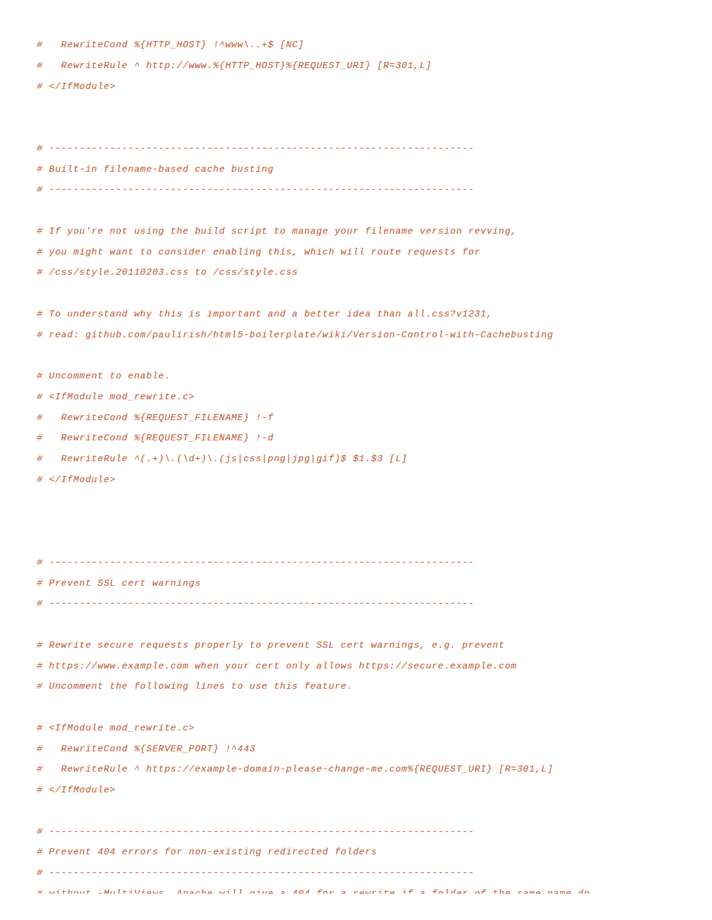#   RewriteCond %{HTTP_HOST} !^www\..+$ [NC]
#   RewriteCond %{HTTP_HOST} !^www\..+$ [NC]
#   RewriteRule ^ http://www.%{HTTP_HOST}%{REQUEST_URI} [R=301,L]
# </IfModule>


# ----------------------------------------------------------------------
# Built-in filename-based cache busting
# ----------------------------------------------------------------------

# If you're not using the build script to manage your filename version revving,
# you might want to consider enabling this, which will route requests for
# /css/style.20110203.css to /css/style.css

# To understand why this is important and a better idea than all.css?v1231,
# read: github.com/paulirish/html5-boilerplate/wiki/Version-Control-with-Cachebusting

# Uncomment to enable.
# <IfModule mod_rewrite.c>
#   RewriteCond %{REQUEST_FILENAME} !-f
#   RewriteCond %{REQUEST_FILENAME} !-d
#   RewriteRule ^(.+)\.(\d+)\.(js|css|png|jpg|gif)$ $1.$3 [L]
# </IfModule>



# ----------------------------------------------------------------------
# Prevent SSL cert warnings
# ----------------------------------------------------------------------

# Rewrite secure requests properly to prevent SSL cert warnings, e.g. prevent
# https://www.example.com when your cert only allows https://secure.example.com
# Uncomment the following lines to use this feature.

# <IfModule mod_rewrite.c>
#   RewriteCond %{SERVER_PORT} !^443
#   RewriteRule ^ https://example-domain-please-change-me.com%{REQUEST_URI} [R=301,L]
# </IfModule>

# ----------------------------------------------------------------------
# Prevent 404 errors for non-existing redirected folders
# ----------------------------------------------------------------------
# without -MultiViews, Apache will give a 404 for a rewrite if a folder of the same name do